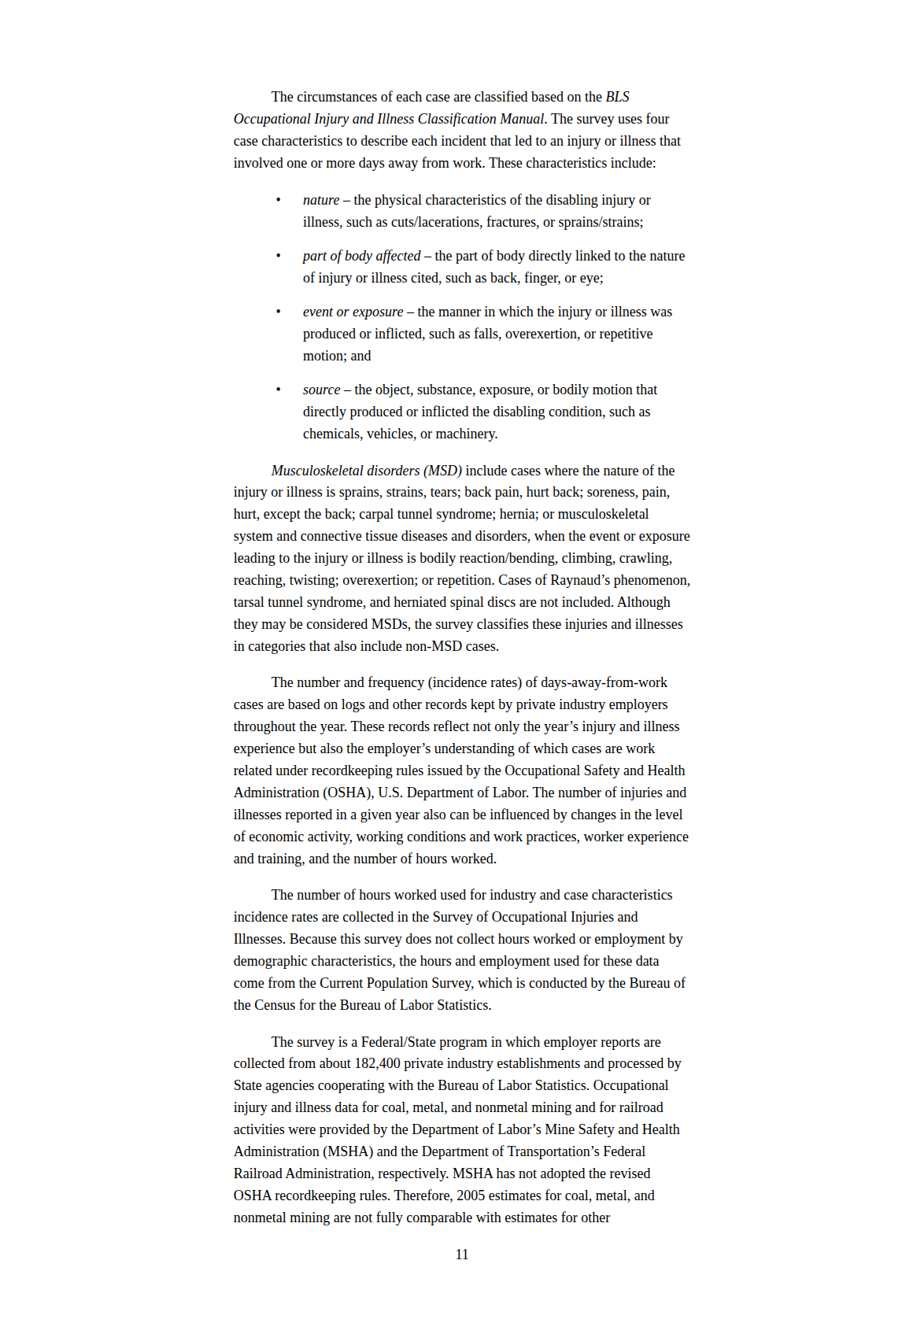The circumstances of each case are classified based on the BLS Occupational Injury and Illness Classification Manual. The survey uses four case characteristics to describe each incident that led to an injury or illness that involved one or more days away from work. These characteristics include:
nature – the physical characteristics of the disabling injury or illness, such as cuts/lacerations, fractures, or sprains/strains;
part of body affected – the part of body directly linked to the nature of injury or illness cited, such as back, finger, or eye;
event or exposure – the manner in which the injury or illness was produced or inflicted, such as falls, overexertion, or repetitive motion; and
source – the object, substance, exposure, or bodily motion that directly produced or inflicted the disabling condition, such as chemicals, vehicles, or machinery.
Musculoskeletal disorders (MSD) include cases where the nature of the injury or illness is sprains, strains, tears; back pain, hurt back; soreness, pain, hurt, except the back; carpal tunnel syndrome; hernia; or musculoskeletal system and connective tissue diseases and disorders, when the event or exposure leading to the injury or illness is bodily reaction/bending, climbing, crawling, reaching, twisting; overexertion; or repetition. Cases of Raynaud’s phenomenon, tarsal tunnel syndrome, and herniated spinal discs are not included. Although they may be considered MSDs, the survey classifies these injuries and illnesses in categories that also include non-MSD cases.
The number and frequency (incidence rates) of days-away-from-work cases are based on logs and other records kept by private industry employers throughout the year. These records reflect not only the year’s injury and illness experience but also the employer’s understanding of which cases are work related under recordkeeping rules issued by the Occupational Safety and Health Administration (OSHA), U.S. Department of Labor. The number of injuries and illnesses reported in a given year also can be influenced by changes in the level of economic activity, working conditions and work practices, worker experience and training, and the number of hours worked.
The number of hours worked used for industry and case characteristics incidence rates are collected in the Survey of Occupational Injuries and Illnesses. Because this survey does not collect hours worked or employment by demographic characteristics, the hours and employment used for these data come from the Current Population Survey, which is conducted by the Bureau of the Census for the Bureau of Labor Statistics.
The survey is a Federal/State program in which employer reports are collected from about 182,400 private industry establishments and processed by State agencies cooperating with the Bureau of Labor Statistics. Occupational injury and illness data for coal, metal, and nonmetal mining and for railroad activities were provided by the Department of Labor’s Mine Safety and Health Administration (MSHA) and the Department of Transportation’s Federal Railroad Administration, respectively. MSHA has not adopted the revised OSHA recordkeeping rules. Therefore, 2005 estimates for coal, metal, and nonmetal mining are not fully comparable with estimates for other
11